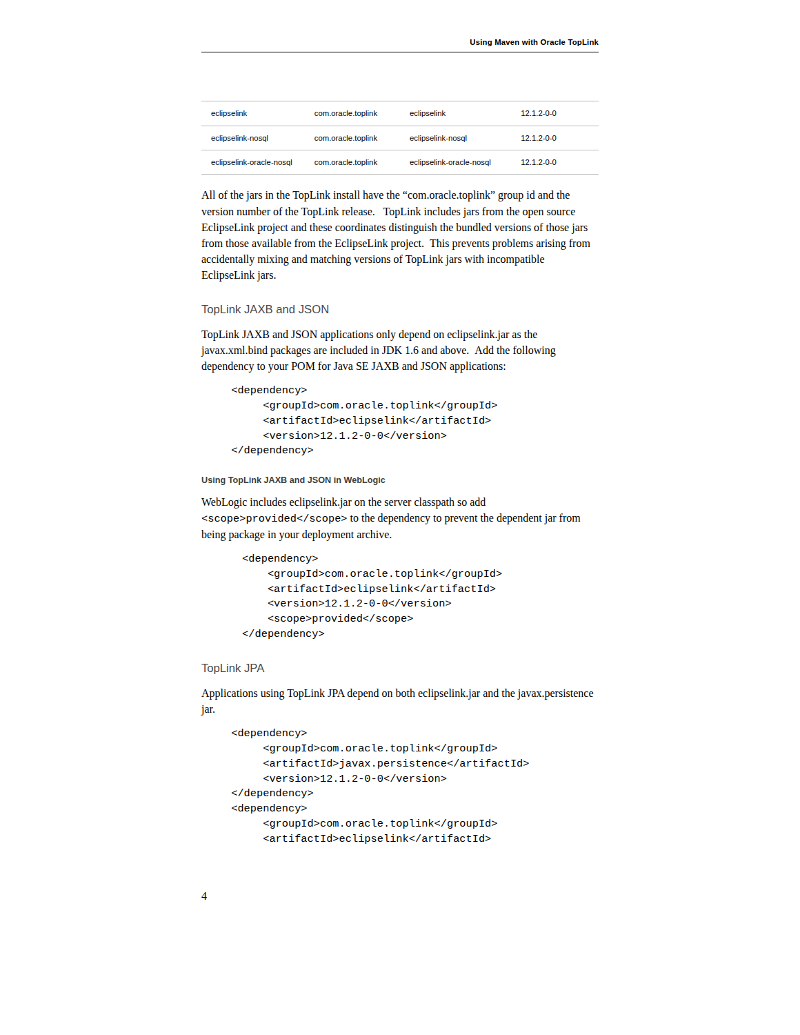Using Maven with Oracle TopLink
| eclipselink | com.oracle.toplink | eclipselink | 12.1.2-0-0 |
| eclipselink-nosql | com.oracle.toplink | eclipselink-nosql | 12.1.2-0-0 |
| eclipselink-oracle-nosql | com.oracle.toplink | eclipselink-oracle-nosql | 12.1.2-0-0 |
All of the jars in the TopLink install have the “com.oracle.toplink” group id and the version number of the TopLink release. TopLink includes jars from the open source EclipseLink project and these coordinates distinguish the bundled versions of those jars from those available from the EclipseLink project. This prevents problems arising from accidentally mixing and matching versions of TopLink jars with incompatible EclipseLink jars.
TopLink JAXB and JSON
TopLink JAXB and JSON applications only depend on eclipselink.jar as the javax.xml.bind packages are included in JDK 1.6 and above. Add the following dependency to your POM for Java SE JAXB and JSON applications:
<dependency>
     <groupId>com.oracle.toplink</groupId>
     <artifactId>eclipselink</artifactId>
     <version>12.1.2-0-0</version>
</dependency>
Using TopLink JAXB and JSON in WebLogic
WebLogic includes eclipselink.jar on the server classpath so add <scope>provided</scope> to the dependency to prevent the dependent jar from being package in your deployment archive.
 <dependency>
     <groupId>com.oracle.toplink</groupId>
     <artifactId>eclipselink</artifactId>
     <version>12.1.2-0-0</version>
     <scope>provided</scope>
 </dependency>
TopLink JPA
Applications using TopLink JPA depend on both eclipselink.jar and the javax.persistence jar.
<dependency>
     <groupId>com.oracle.toplink</groupId>
     <artifactId>javax.persistence</artifactId>
     <version>12.1.2-0-0</version>
</dependency>
<dependency>
     <groupId>com.oracle.toplink</groupId>
     <artifactId>eclipselink</artifactId>
4